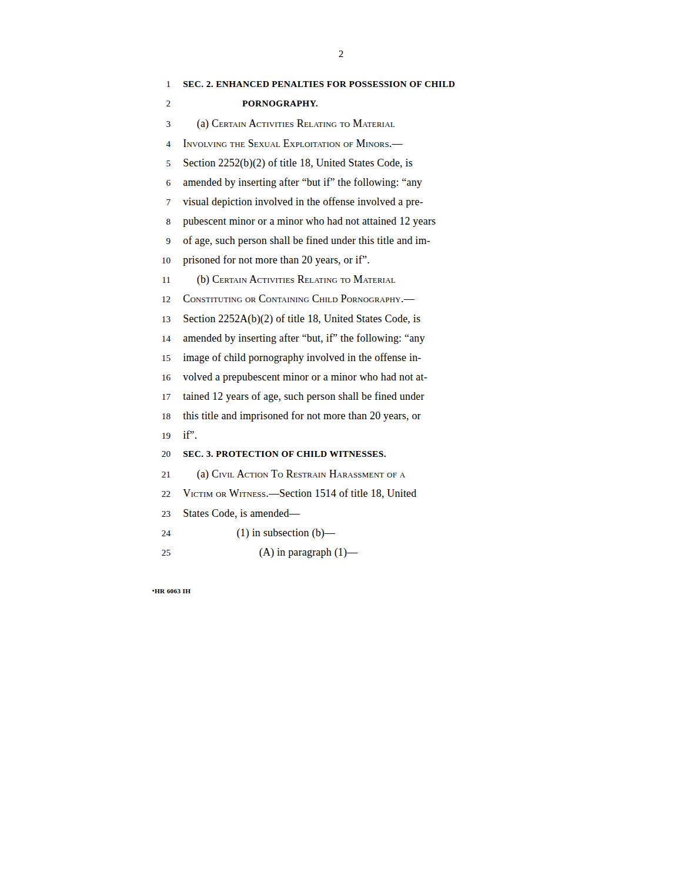2
1
SEC. 2. ENHANCED PENALTIES FOR POSSESSION OF CHILD
2
PORNOGRAPHY.
3
(a) Certain Activities Relating to Material
4
Involving the Sexual Exploitation of Minors.—
5
Section 2252(b)(2) of title 18, United States Code, is
6
amended by inserting after “but if” the following: “any
7
visual depiction involved in the offense involved a pre-
8
pubescent minor or a minor who had not attained 12 years
9
of age, such person shall be fined under this title and im-
10
prisoned for not more than 20 years, or if”.
11
(b) Certain Activities Relating to Material
12
Constituting or Containing Child Pornography.—
13
Section 2252A(b)(2) of title 18, United States Code, is
14
amended by inserting after “but, if” the following: “any
15
image of child pornography involved in the offense in-
16
volved a prepubescent minor or a minor who had not at-
17
tained 12 years of age, such person shall be fined under
18
this title and imprisoned for not more than 20 years, or
19
if”.
20
SEC. 3. PROTECTION OF CHILD WITNESSES.
21
(a) Civil Action To Restrain Harassment of a
22
Victim or Witness.—Section 1514 of title 18, United
23
States Code, is amended—
24
(1) in subsection (b)—
25
(A) in paragraph (1)—
•HR 6063 IH